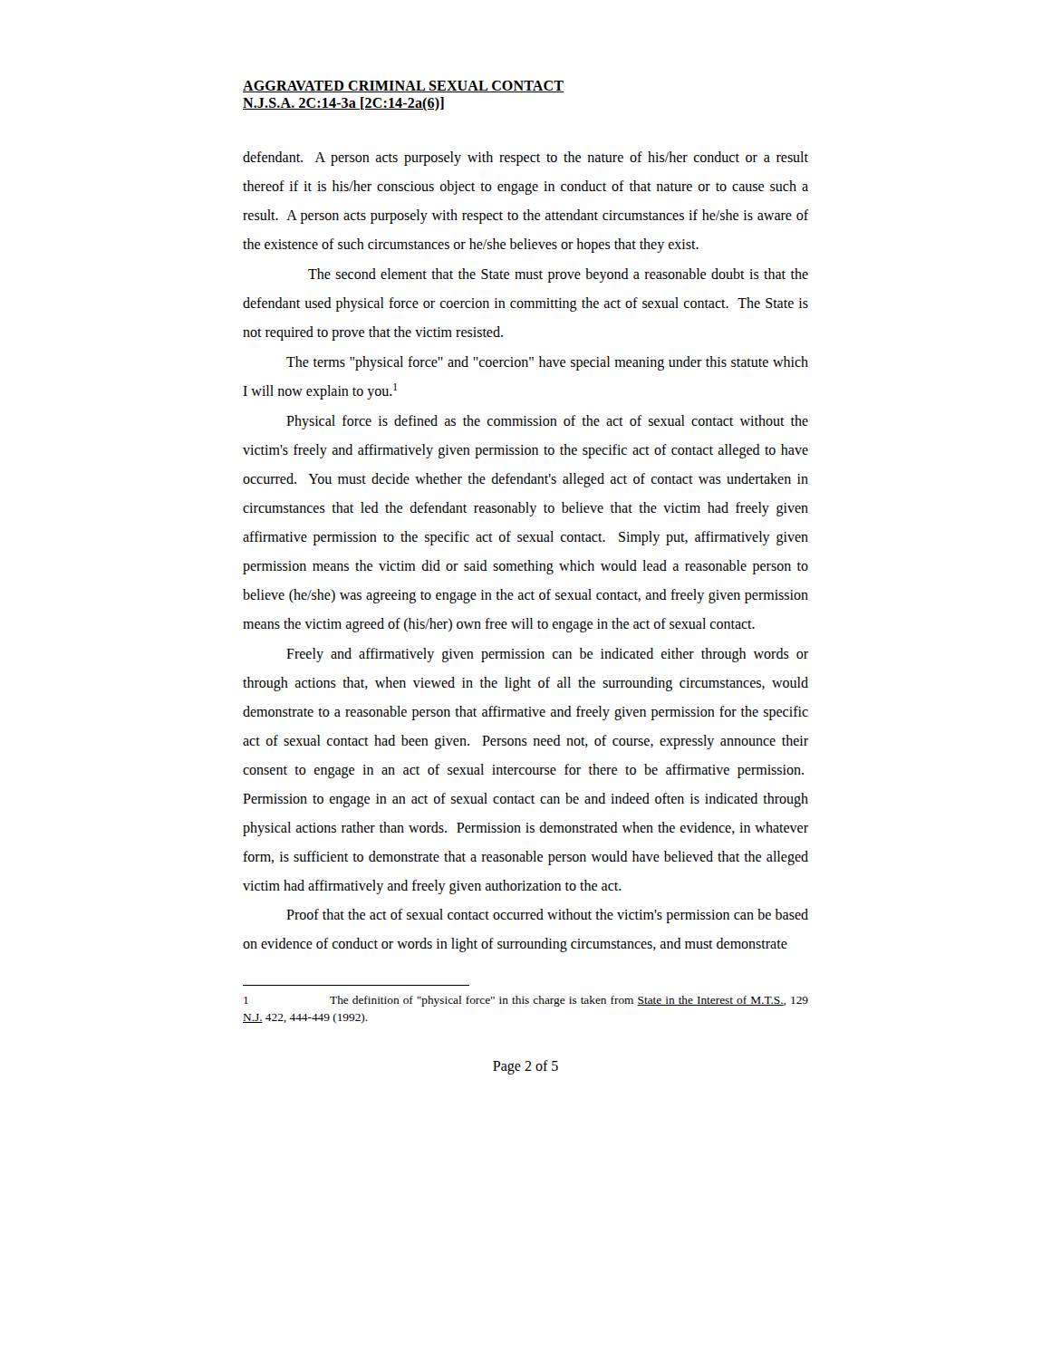AGGRAVATED CRIMINAL SEXUAL CONTACT
N.J.S.A. 2C:14-3a [2C:14-2a(6)]
defendant. A person acts purposely with respect to the nature of his/her conduct or a result thereof if it is his/her conscious object to engage in conduct of that nature or to cause such a result. A person acts purposely with respect to the attendant circumstances if he/she is aware of the existence of such circumstances or he/she believes or hopes that they exist.
The second element that the State must prove beyond a reasonable doubt is that the defendant used physical force or coercion in committing the act of sexual contact. The State is not required to prove that the victim resisted.
The terms "physical force" and "coercion" have special meaning under this statute which I will now explain to you.1
Physical force is defined as the commission of the act of sexual contact without the victim's freely and affirmatively given permission to the specific act of contact alleged to have occurred. You must decide whether the defendant's alleged act of contact was undertaken in circumstances that led the defendant reasonably to believe that the victim had freely given affirmative permission to the specific act of sexual contact. Simply put, affirmatively given permission means the victim did or said something which would lead a reasonable person to believe (he/she) was agreeing to engage in the act of sexual contact, and freely given permission means the victim agreed of (his/her) own free will to engage in the act of sexual contact.
Freely and affirmatively given permission can be indicated either through words or through actions that, when viewed in the light of all the surrounding circumstances, would demonstrate to a reasonable person that affirmative and freely given permission for the specific act of sexual contact had been given. Persons need not, of course, expressly announce their consent to engage in an act of sexual intercourse for there to be affirmative permission. Permission to engage in an act of sexual contact can be and indeed often is indicated through physical actions rather than words. Permission is demonstrated when the evidence, in whatever form, is sufficient to demonstrate that a reasonable person would have believed that the alleged victim had affirmatively and freely given authorization to the act.
Proof that the act of sexual contact occurred without the victim's permission can be based on evidence of conduct or words in light of surrounding circumstances, and must demonstrate
1 The definition of "physical force" in this charge is taken from State in the Interest of M.T.S., 129 N.J. 422, 444-449 (1992).
Page 2 of 5